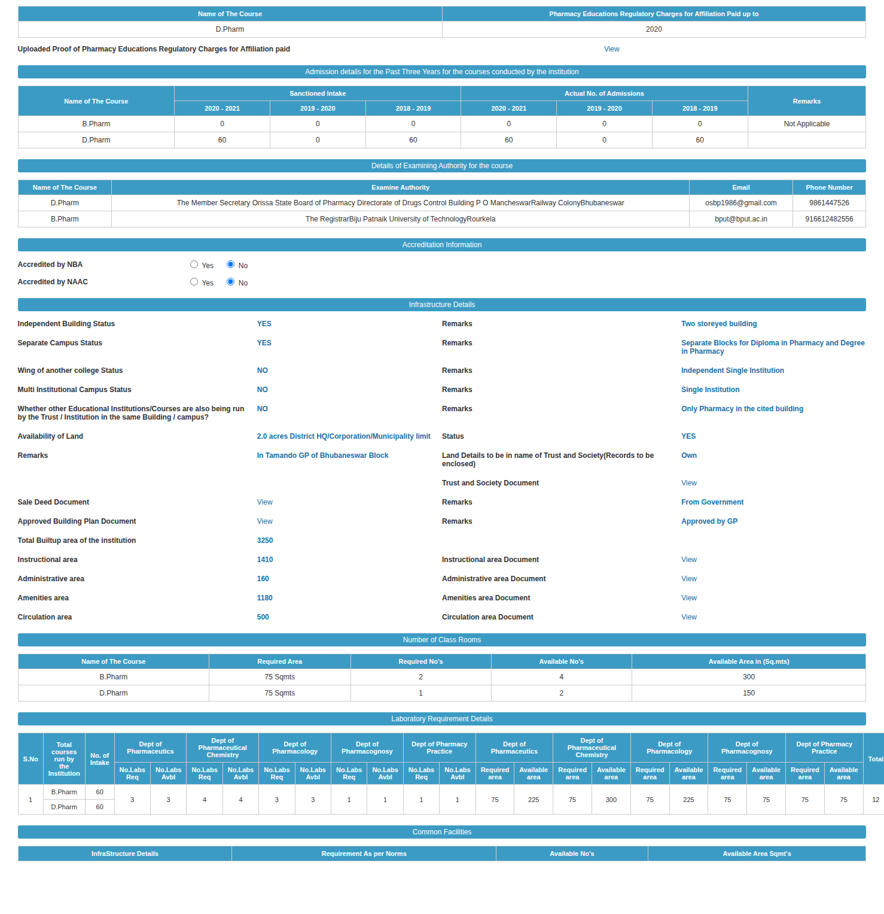| Name of The Course | Pharmacy Educations Regulatory Charges for Affiliation Paid up to |
| --- | --- |
| D.Pharm | 2020 |
Uploaded Proof of Pharmacy Educations Regulatory Charges for Affiliation paid
View
Admission details for the Past Three Years for the courses conducted by the institution
| Name of The Course | Sanctioned intake | Actual No. of Admissions | Remarks |
| --- | --- | --- | --- |
| 2020 - 2021 | 2019 - 2020 | 2018 - 2019 | 2020 - 2021 | 2019 - 2020 | 2018 - 2019 |
| B.Pharm | 0 | 0 | 0 | 0 | 0 | 0 | Not Applicable |
| D.Pharm | 60 | 0 | 60 | 60 | 0 | 60 | |
Details of Examining Authority for the course
| Name of The Course | Examine Authority | Email | Phone Number |
| --- | --- | --- | --- |
| D.Pharm | The Member Secretary Orissa State Board of Pharmacy Directorate of Drugs Control Building P O MancheswarRailway ColonyBhubaneswar | osbp1986@gmail.com | 9861447526 |
| B.Pharm | The RegistrarBiju Patnaik University of TechnologyRourkela | bput@bput.ac.in | 916612482556 |
Accreditation Information
Accredited by NBA
Yes No
Accredited by NAAC
Yes No
Infrastructure Details
Independent Building Status YES
Remarks Two storeyed building
Separate Campus Status YES
Remarks Separate Blocks for Diploma in Pharmacy and Degree in Pharmacy
Wing of another college Status NO
Remarks Independent Single Institution
Multi Institutional Campus Status NO
Remarks Single Institution
Whether other Educational Institutions/Courses are also being run by the Trust / Institution in the same Building / campus?NO
Remarks Only Pharmacy in the cited building
Availability of Land 2.0 acres District HQ/Corporation/Municipality limit
Status YES
Remarks In Tamando GP of Bhubaneswar Block
Land Details to be in name of Trust and Society(Records to be enclosed) Own
Trust and Society Document View
Sale Deed Document View
Remarks From Government
Approved Building Plan Document View
Remarks Approved by GP
Total Builtup area of the institution 3250
Instructional area 1410
Instructional area Document View
Administrative area 160
Administrative area Document View
Amenities area 1180
Amenities area Document View
Circulation area 500
Circulation area Document View
Number of Class Rooms
| Name of The Course | Required Area | Required No's | Available No's | Available Area in (Sq.mts) |
| --- | --- | --- | --- | --- |
| B.Pharm | 75 Sqmts | 2 | 4 | 300 |
| D.Pharm | 75 Sqmts | 1 | 2 | 150 |
Laboratory Requirement Details
| S.No | Total courses run by the Institution | No. of Intake | Dept of Pharmaceutics | Dept of Pharmaceutical Chemistry | Dept of Pharmacology | Dept of Pharmacognosy | Dept of Pharmacy Practice | Dept of Pharmaceutics | Dept of Pharmaceutical Chemistry | Dept of Pharmacology | Dept of Pharmacognosy | Dept of Pharmacy Practice | Total |
| --- | --- | --- | --- | --- | --- | --- | --- | --- | --- | --- | --- | --- | --- |
| No.Labs Req | No.Labs Avbl | No.Labs Req | No.Labs Avbl | No.Labs Req | No.Labs Avbl | No.Labs Req | No.Labs Avbl | No.Labs Req | No.Labs Avbl | Required area | Available area | Required area | Available area | Required area | Available area | Required area | Available area | Required area | Available area |
| 1 | B.Pharm | 60 | 3 | 3 | 4 | 4 | 3 | 3 | 1 | 1 | 1 | 1 | 75 | 225 | 75 | 300 | 75 | 225 | 75 | 75 | 75 | 75 | 12 |
| D.Pharm | 60 |
Common Facilities
| InfraStructure Details | Requirement As per Norms | Available No's | Available Area Sqmt's |
| --- | --- | --- | --- |